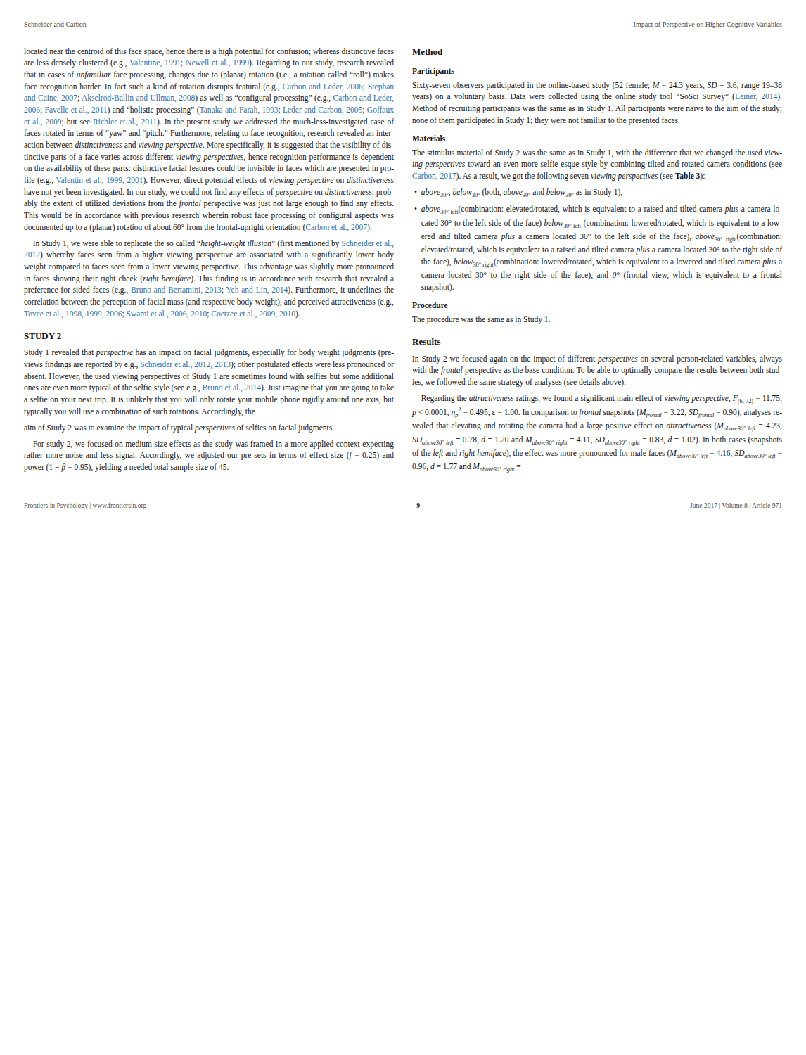Schneider and Carbon
Impact of Perspective on Higher Cognitive Variables
located near the centroid of this face space, hence there is a high potential for confusion; whereas distinctive faces are less densely clustered (e.g., Valentine, 1991; Newell et al., 1999). Regarding to our study, research revealed that in cases of unfamiliar face processing, changes due to (planar) rotation (i.e., a rotation called “roll”) makes face recognition harder. In fact such a kind of rotation disrupts featural (e.g., Carbon and Leder, 2006; Stephan and Caine, 2007; Akselrod-Ballin and Ullman, 2008) as well as “configural processing” (e.g., Carbon and Leder, 2006; Favelle et al., 2011) and “holistic processing” (Tanaka and Farah, 1993; Leder and Carbon, 2005; Goffaux et al., 2009; but see Richler et al., 2011). In the present study we addressed the much-less-investigated case of faces rotated in terms of “yaw” and “pitch.” Furthermore, relating to face recognition, research revealed an interaction between distinctiveness and viewing perspective. More specifically, it is suggested that the visibility of distinctive parts of a face varies across different viewing perspectives, hence recognition performance is dependent on the availability of these parts: distinctive facial features could be invisible in faces which are presented in profile (e.g., Valentin et al., 1999, 2001). However, direct potential effects of viewing perspective on distinctiveness have not yet been investigated. In our study, we could not find any effects of perspective on distinctiveness; probably the extent of utilized deviations from the frontal perspective was just not large enough to find any effects. This would be in accordance with previous research wherein robust face processing of configural aspects was documented up to a (planar) rotation of about 60° from the frontal-upright orientation (Carbon et al., 2007).
In Study 1, we were able to replicate the so called “height-weight illusion” (first mentioned by Schneider et al., 2012) whereby faces seen from a higher viewing perspective are associated with a significantly lower body weight compared to faces seen from a lower viewing perspective. This advantage was slightly more pronounced in faces showing their right cheek (right hemiface). This finding is in accordance with research that revealed a preference for sided faces (e.g., Bruno and Bertamini, 2013; Yeh and Lin, 2014). Furthermore, it underlines the correlation between the perception of facial mass (and respective body weight), and perceived attractiveness (e.g., Tovee et al., 1998, 1999, 2006; Swami et al., 2006, 2010; Coetzee et al., 2009, 2010).
STUDY 2
Study 1 revealed that perspective has an impact on facial judgments, especially for body weight judgments (previews findings are reported by e.g., Schneider et al., 2012, 2013); other postulated effects were less pronounced or absent. However, the used viewing perspectives of Study 1 are sometimes found with selfies but some additional ones are even more typical of the selfie style (see e.g., Bruno et al., 2014). Just imagine that you are going to take a selfie on your next trip. It is unlikely that you will only rotate your mobile phone rigidly around one axis, but typically you will use a combination of such rotations. Accordingly, the
aim of Study 2 was to examine the impact of typical perspectives of selfies on facial judgments.
For study 2, we focused on medium size effects as the study was framed in a more applied context expecting rather more noise and less signal. Accordingly, we adjusted our pre-sets in terms of effect size (f = 0.25) and power (1 − β = 0.95), yielding a needed total sample size of 45.
Method
Participants
Sixty-seven observers participated in the online-based study (52 female; M = 24.3 years, SD = 3.6, range 19–38 years) on a voluntary basis. Data were collected using the online study tool “SoSci Survey” (Leiner, 2014). Method of recruiting participants was the same as in Study 1. All participants were naïve to the aim of the study; none of them participated in Study 1; they were not familiar to the presented faces.
Materials
The stimulus material of Study 2 was the same as in Study 1, with the difference that we changed the used viewing perspectives toward an even more selfie-esque style by combining tilted and rotated camera conditions (see Carbon, 2017). As a result, we got the following seven viewing perspectives (see Table 3):
above30°, below30° (both, above30° and below30° as in Study 1),
above30° left(combination: elevated/rotated, which is equivalent to a raised and tilted camera plus a camera located 30° to the left side of the face) below30° left (combination: lowered/rotated, which is equivalent to a lowered and tilted camera plus a camera located 30° to the left side of the face), above30° right(combination: elevated/rotated, which is equivalent to a raised and tilted camera plus a camera located 30° to the right side of the face), below30° right(combination: lowered/rotated, which is equivalent to a lowered and tilted camera plus a camera located 30° to the right side of the face), and 0° (frontal view, which is equivalent to a frontal snapshot).
Procedure
The procedure was the same as in Study 1.
Results
In Study 2 we focused again on the impact of different perspectives on several person-related variables, always with the frontal perspective as the base condition. To be able to optimally compare the results between both studies, we followed the same strategy of analyses (see details above).
Regarding the attractiveness ratings, we found a significant main effect of viewing perspective, F(6, 72) = 11.75, p < 0.0001, ηp2 = 0.495, ε = 1.00. In comparison to frontal snapshots (Mfrontal = 3.22, SDfrontal = 0.90), analyses revealed that elevating and rotating the camera had a large positive effect on attractiveness (Mabove30° left = 4.23, SDabove30° left = 0.78, d = 1.20 and Mabove30° right = 4.11, SDabove30° right = 0.83, d = 1.02). In both cases (snapshots of the left and right hemiface), the effect was more pronounced for male faces (Mabove30° left = 4.16, SDabove30° left = 0.96, d = 1.77 and Mabove30° right =
Frontiers in Psychology | www.frontiersin.org
9
June 2017 | Volume 8 | Article 971